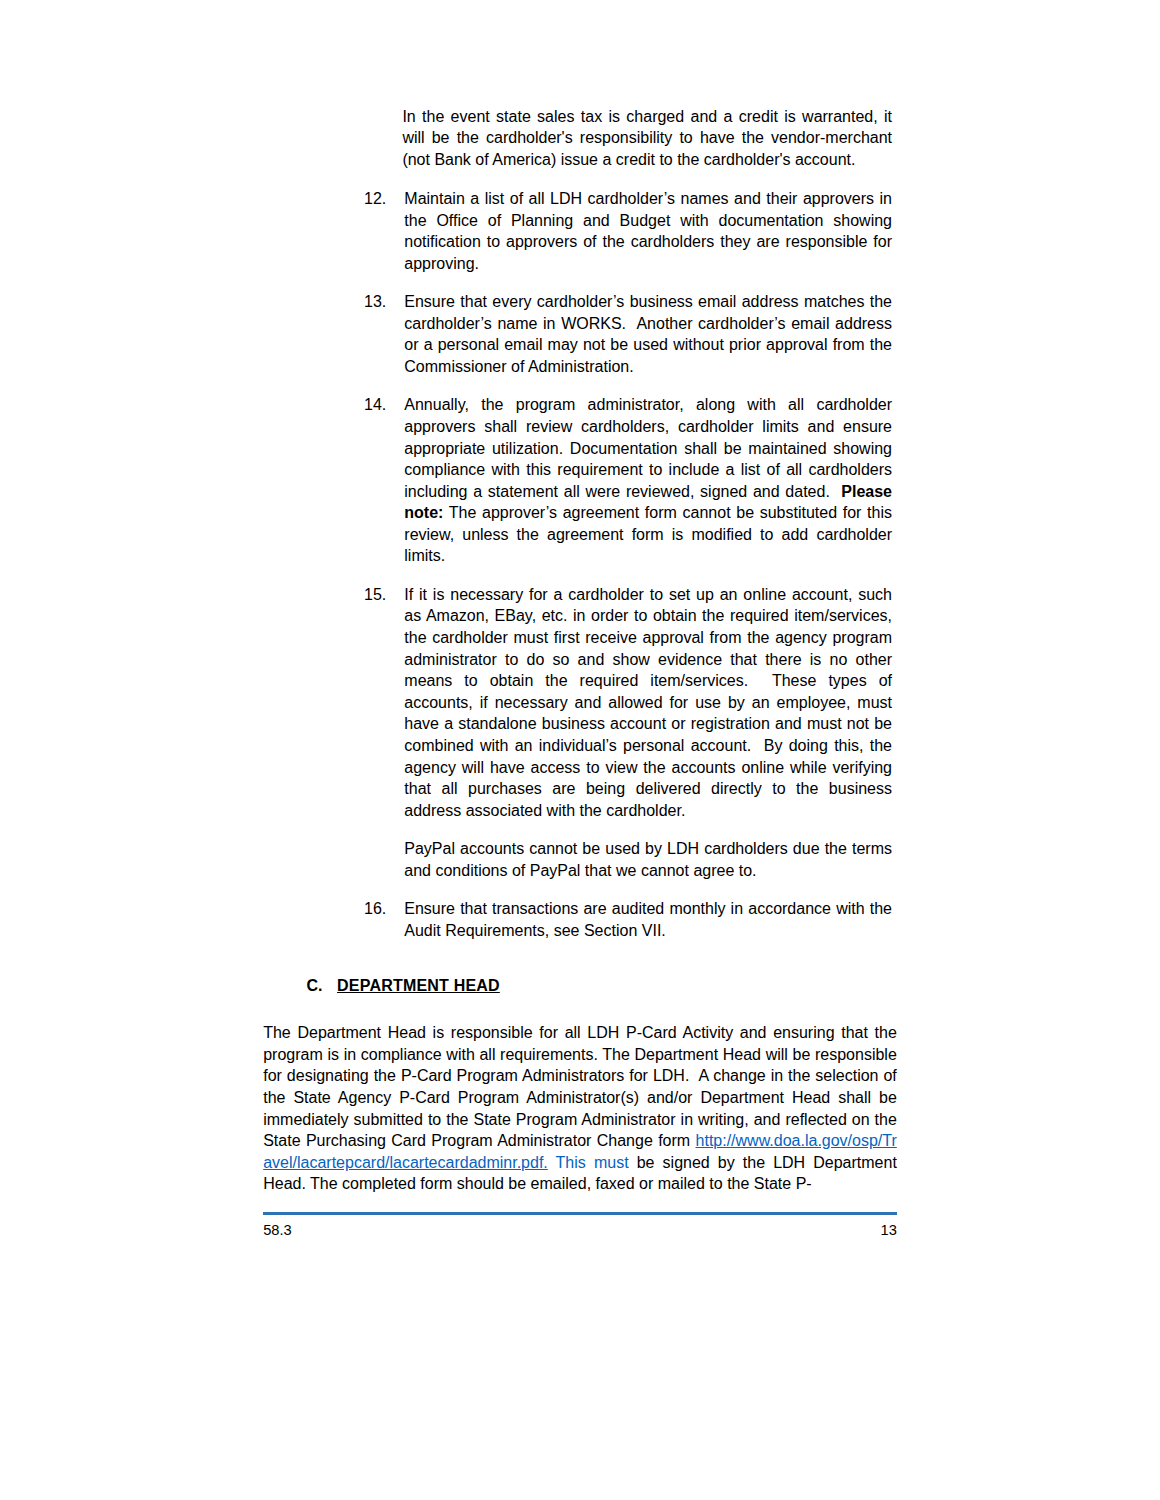In the event state sales tax is charged and a credit is warranted, it will be the cardholder's responsibility to have the vendor-merchant (not Bank of America) issue a credit to the cardholder's account.
12.
Maintain a list of all LDH cardholder’s names and their approvers in the Office of Planning and Budget with documentation showing notification to approvers of the cardholders they are responsible for approving.
13.
Ensure that every cardholder’s business email address matches the cardholder’s name in WORKS. Another cardholder’s email address or a personal email may not be used without prior approval from the Commissioner of Administration.
14.
Annually, the program administrator, along with all cardholder approvers shall review cardholders, cardholder limits and ensure appropriate utilization. Documentation shall be maintained showing compliance with this requirement to include a list of all cardholders including a statement all were reviewed, signed and dated. Please note: The approver’s agreement form cannot be substituted for this review, unless the agreement form is modified to add cardholder limits.
15.
If it is necessary for a cardholder to set up an online account, such as Amazon, EBay, etc. in order to obtain the required item/services, the cardholder must first receive approval from the agency program administrator to do so and show evidence that there is no other means to obtain the required item/services. These types of accounts, if necessary and allowed for use by an employee, must have a standalone business account or registration and must not be combined with an individual’s personal account. By doing this, the agency will have access to view the accounts online while verifying that all purchases are being delivered directly to the business address associated with the cardholder.
PayPal accounts cannot be used by LDH cardholders due the terms and conditions of PayPal that we cannot agree to.
16.
Ensure that transactions are audited monthly in accordance with the Audit Requirements, see Section VII.
C. DEPARTMENT HEAD
The Department Head is responsible for all LDH P-Card Activity and ensuring that the program is in compliance with all requirements. The Department Head will be responsible for designating the P-Card Program Administrators for LDH. A change in the selection of the State Agency P-Card Program Administrator(s) and/or Department Head shall be immediately submitted to the State Program Administrator in writing, and reflected on the State Purchasing Card Program Administrator Change form http://www.doa.la.gov/osp/Travel/lacartepcard/lacartecardadminr.pdf. This must be signed by the LDH Department Head. The completed form should be emailed, faxed or mailed to the State P-
58.3 13